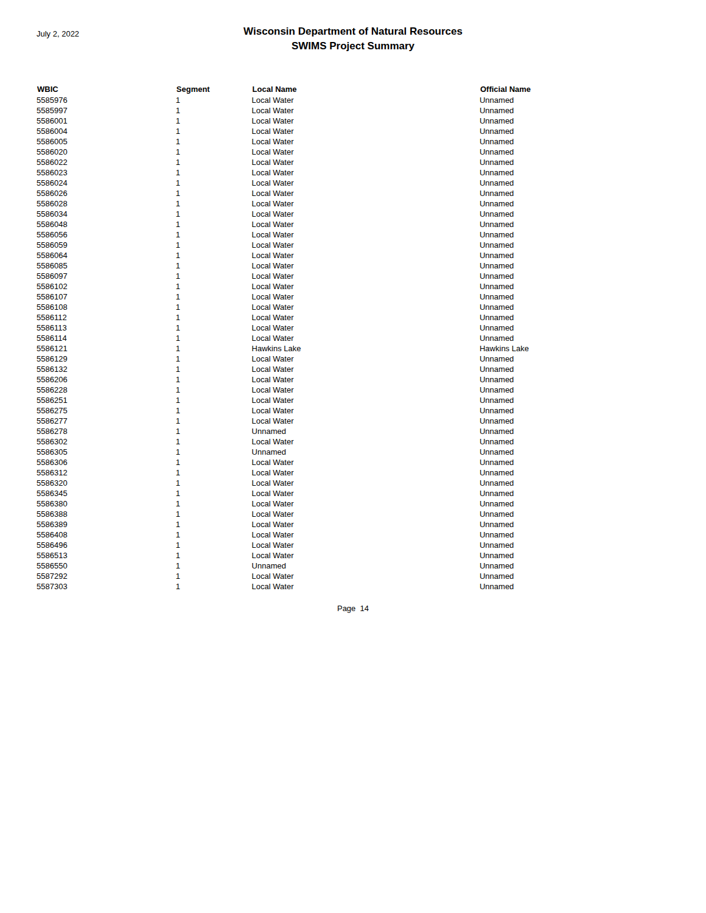July 2, 2022
Wisconsin Department of Natural Resources
SWIMS Project Summary
| WBIC | Segment | Local Name | Official Name |
| --- | --- | --- | --- |
| 5585976 | 1 | Local Water | Unnamed |
| 5585997 | 1 | Local Water | Unnamed |
| 5586001 | 1 | Local Water | Unnamed |
| 5586004 | 1 | Local Water | Unnamed |
| 5586005 | 1 | Local Water | Unnamed |
| 5586020 | 1 | Local Water | Unnamed |
| 5586022 | 1 | Local Water | Unnamed |
| 5586023 | 1 | Local Water | Unnamed |
| 5586024 | 1 | Local Water | Unnamed |
| 5586026 | 1 | Local Water | Unnamed |
| 5586028 | 1 | Local Water | Unnamed |
| 5586034 | 1 | Local Water | Unnamed |
| 5586048 | 1 | Local Water | Unnamed |
| 5586056 | 1 | Local Water | Unnamed |
| 5586059 | 1 | Local Water | Unnamed |
| 5586064 | 1 | Local Water | Unnamed |
| 5586085 | 1 | Local Water | Unnamed |
| 5586097 | 1 | Local Water | Unnamed |
| 5586102 | 1 | Local Water | Unnamed |
| 5586107 | 1 | Local Water | Unnamed |
| 5586108 | 1 | Local Water | Unnamed |
| 5586112 | 1 | Local Water | Unnamed |
| 5586113 | 1 | Local Water | Unnamed |
| 5586114 | 1 | Local Water | Unnamed |
| 5586121 | 1 | Hawkins Lake | Hawkins Lake |
| 5586129 | 1 | Local Water | Unnamed |
| 5586132 | 1 | Local Water | Unnamed |
| 5586206 | 1 | Local Water | Unnamed |
| 5586228 | 1 | Local Water | Unnamed |
| 5586251 | 1 | Local Water | Unnamed |
| 5586275 | 1 | Local Water | Unnamed |
| 5586277 | 1 | Local Water | Unnamed |
| 5586278 | 1 | Unnamed | Unnamed |
| 5586302 | 1 | Local Water | Unnamed |
| 5586305 | 1 | Unnamed | Unnamed |
| 5586306 | 1 | Local Water | Unnamed |
| 5586312 | 1 | Local Water | Unnamed |
| 5586320 | 1 | Local Water | Unnamed |
| 5586345 | 1 | Local Water | Unnamed |
| 5586380 | 1 | Local Water | Unnamed |
| 5586388 | 1 | Local Water | Unnamed |
| 5586389 | 1 | Local Water | Unnamed |
| 5586408 | 1 | Local Water | Unnamed |
| 5586496 | 1 | Local Water | Unnamed |
| 5586513 | 1 | Local Water | Unnamed |
| 5586550 | 1 | Unnamed | Unnamed |
| 5587292 | 1 | Local Water | Unnamed |
| 5587303 | 1 | Local Water | Unnamed |
Page 14